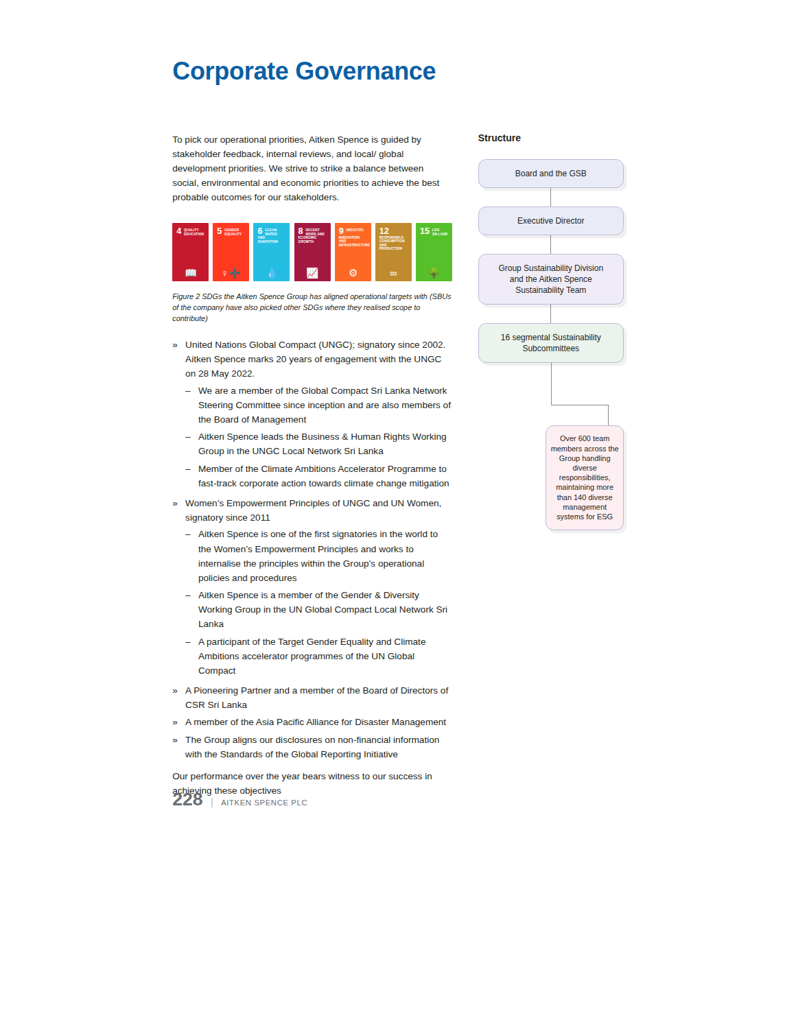Corporate Governance
To pick our operational priorities, Aitken Spence is guided by stakeholder feedback, internal reviews, and local/ global development priorities. We strive to strike a balance between social, environmental and economic priorities to achieve the best probable outcomes for our stakeholders.
4
Quality
Education
📖
5
Gender
Equality
♀➕
6
Clean Water
and Sanitation
💧
8
Decent Work and
Economic Growth
📈
9
Industry, Innovation
and Infrastructure
⚙
12
Responsible
Consumption
and Production
∞
15
Life
on Land
🌳
Figure 2 SDGs the Aitken Spence Group has aligned operational targets with (SBUs of the company have also picked other SDGs where they realised scope to contribute)
United Nations Global Compact (UNGC); signatory since 2002. Aitken Spence marks 20 years of engagement with the UNGC on 28 May 2022.
We are a member of the Global Compact Sri Lanka Network Steering Committee since inception and are also members of the Board of Management
Aitken Spence leads the Business & Human Rights Working Group in the UNGC Local Network Sri Lanka
Member of the Climate Ambitions Accelerator Programme to fast-track corporate action towards climate change mitigation
Women’s Empowerment Principles of UNGC and UN Women, signatory since 2011
Aitken Spence is one of the first signatories in the world to the Women’s Empowerment Principles and works to internalise the principles within the Group’s operational policies and procedures
Aitken Spence is a member of the Gender & Diversity Working Group in the UN Global Compact Local Network Sri Lanka
A participant of the Target Gender Equality and Climate Ambitions accelerator programmes of the UN Global Compact
A Pioneering Partner and a member of the Board of Directors of CSR Sri Lanka
A member of the Asia Pacific Alliance for Disaster Management
The Group aligns our disclosures on non-financial information with the Standards of the Global Reporting Initiative
Our performance over the year bears witness to our success in achieving these objectives
Structure
Board and the GSB
Executive Director
Group Sustainability Division
and the Aitken Spence
Sustainability Team
16 segmental Sustainability
Subcommittees
Over 600 team members across the Group handling diverse responsibilities, maintaining more than 140 diverse management systems for ESG
228 | AITKEN SPENCE PLC